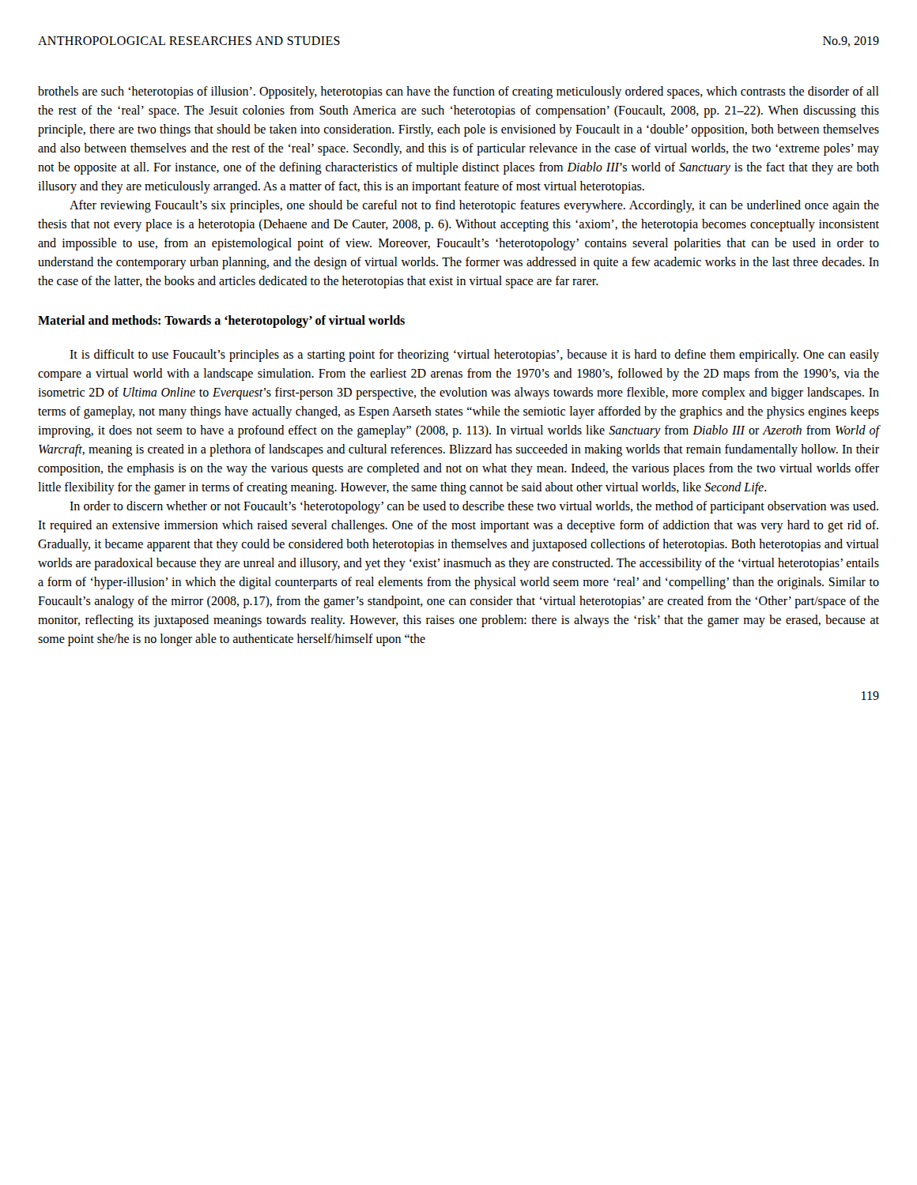ANTHROPOLOGICAL RESEARCHES AND STUDIES No.9, 2019
brothels are such ‘heterotopias of illusion’. Oppositely, heterotopias can have the function of creating meticulously ordered spaces, which contrasts the disorder of all the rest of the ‘real’ space. The Jesuit colonies from South America are such ‘heterotopias of compensation’ (Foucault, 2008, pp. 21–22). When discussing this principle, there are two things that should be taken into consideration. Firstly, each pole is envisioned by Foucault in a ‘double’ opposition, both between themselves and also between themselves and the rest of the ‘real’ space. Secondly, and this is of particular relevance in the case of virtual worlds, the two ‘extreme poles’ may not be opposite at all. For instance, one of the defining characteristics of multiple distinct places from Diablo III’s world of Sanctuary is the fact that they are both illusory and they are meticulously arranged. As a matter of fact, this is an important feature of most virtual heterotopias.
After reviewing Foucault’s six principles, one should be careful not to find heterotopic features everywhere. Accordingly, it can be underlined once again the thesis that not every place is a heterotopia (Dehaene and De Cauter, 2008, p. 6). Without accepting this ‘axiom’, the heterotopia becomes conceptually inconsistent and impossible to use, from an epistemological point of view. Moreover, Foucault’s ‘heterotopology’ contains several polarities that can be used in order to understand the contemporary urban planning, and the design of virtual worlds. The former was addressed in quite a few academic works in the last three decades. In the case of the latter, the books and articles dedicated to the heterotopias that exist in virtual space are far rarer.
Material and methods: Towards a ‘heterotopology’ of virtual worlds
It is difficult to use Foucault’s principles as a starting point for theorizing ‘virtual heterotopias’, because it is hard to define them empirically. One can easily compare a virtual world with a landscape simulation. From the earliest 2D arenas from the 1970’s and 1980’s, followed by the 2D maps from the 1990’s, via the isometric 2D of Ultima Online to Everquest’s first-person 3D perspective, the evolution was always towards more flexible, more complex and bigger landscapes. In terms of gameplay, not many things have actually changed, as Espen Aarseth states “while the semiotic layer afforded by the graphics and the physics engines keeps improving, it does not seem to have a profound effect on the gameplay” (2008, p. 113). In virtual worlds like Sanctuary from Diablo III or Azeroth from World of Warcraft, meaning is created in a plethora of landscapes and cultural references. Blizzard has succeeded in making worlds that remain fundamentally hollow. In their composition, the emphasis is on the way the various quests are completed and not on what they mean. Indeed, the various places from the two virtual worlds offer little flexibility for the gamer in terms of creating meaning. However, the same thing cannot be said about other virtual worlds, like Second Life.
In order to discern whether or not Foucault’s ‘heterotopology’ can be used to describe these two virtual worlds, the method of participant observation was used. It required an extensive immersion which raised several challenges. One of the most important was a deceptive form of addiction that was very hard to get rid of. Gradually, it became apparent that they could be considered both heterotopias in themselves and juxtaposed collections of heterotopias. Both heterotopias and virtual worlds are paradoxical because they are unreal and illusory, and yet they ‘exist’ inasmuch as they are constructed. The accessibility of the ‘virtual heterotopias’ entails a form of ‘hyper-illusion’ in which the digital counterparts of real elements from the physical world seem more ‘real’ and ‘compelling’ than the originals. Similar to Foucault’s analogy of the mirror (2008, p.17), from the gamer’s standpoint, one can consider that ‘virtual heterotopias’ are created from the ‘Other’ part/space of the monitor, reflecting its juxtaposed meanings towards reality. However, this raises one problem: there is always the ‘risk’ that the gamer may be erased, because at some point she/he is no longer able to authenticate herself/himself upon “the
119